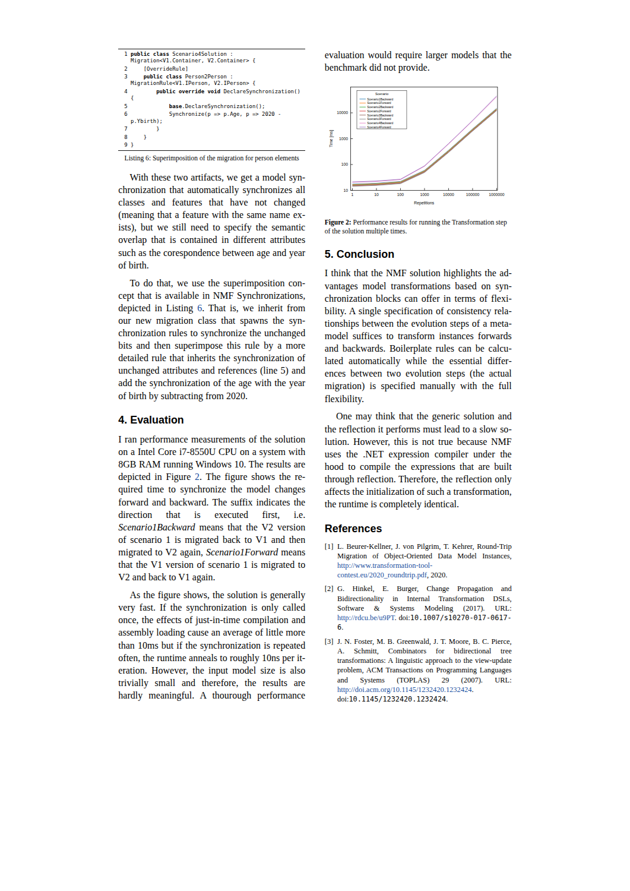| 1 | public class Scenario4Solution : Migration<V1.Container, V2.Container> { |
| 2 | [OverrideRule] |
| 3 | public class Person2Person : MigrationRule<V1.IPerson, V2.IPerson> { |
| 4 | public override void DeclareSynchronization() { |
| 5 | base .DeclareSynchronization(); |
| 6 | Synchronize(p => p.Age, p => 2020 - p.Ybirth); |
| 7 | } |
| 8 | } |
| 9 | } |
Listing 6: Superimposition of the migration for person elements
With these two artifacts, we get a model synchronization that automatically synchronizes all classes and features that have not changed (meaning that a feature with the same name exists), but we still need to specify the semantic overlap that is contained in different attributes such as the corespondence between age and year of birth.
To do that, we use the superimposition concept that is available in NMF Synchronizations, depicted in Listing 6. That is, we inherit from our new migration class that spawns the synchronization rules to synchronize the unchanged bits and then superimpose this rule by a more detailed rule that inherits the synchronization of unchanged attributes and references (line 5) and add the synchronization of the age with the year of birth by subtracting from 2020.
4. Evaluation
I ran performance measurements of the solution on a Intel Core i7-8550U CPU on a system with 8GB RAM running Windows 10. The results are depicted in Figure 2. The figure shows the required time to synchronize the model changes forward and backward. The suffix indicates the direction that is executed first, i.e. Scenario1Backward means that the V2 version of scenario 1 is migrated back to V1 and then migrated to V2 again, Scenario1Forward means that the V1 version of scenario 1 is migrated to V2 and back to V1 again.
As the figure shows, the solution is generally very fast. If the synchronization is only called once, the effects of just-in-time compilation and assembly loading cause an average of little more than 10ms but if the synchronization is repeated often, the runtime anneals to roughly 10ns per iteration. However, the input model size is also trivially small and therefore, the results are hardly meaningful. A thourough performance evaluation would require larger models that the benchmark did not provide.
10 100 1000 10000 1 10 100 1000 10000 100000 1000000 Repetitions Time [ms] Scenario Scenario1Backward Scenario1Forward Scenario2Backward Scenario2Forward Scenario3Backward Scenario3Forward Scenario4Backward Scenario4Forward
Figure 2: Performance results for running the Transformation step of the solution multiple times.
5. Conclusion
I think that the NMF solution highlights the advantages model transformations based on synchronization blocks can offer in terms of flexibility. A single specification of consistency relationships between the evolution steps of a metamodel suffices to transform instances forwards and backwards. Boilerplate rules can be calculated automatically while the essential differences between two evolution steps (the actual migration) is specified manually with the full flexibility.
One may think that the generic solution and the reflection it performs must lead to a slow solution. However, this is not true because NMF uses the .NET expression compiler under the hood to compile the expressions that are built through reflection. Therefore, the reflection only affects the initialization of such a transformation, the runtime is completely identical.
References
[1] L. Beurer-Kellner, J. von Pilgrim, T. Kehrer, Round-Trip Migration of Object-Oriented Data Model Instances, http://www.transformation-tool-contest.eu/2020_roundtrip.pdf, 2020.
[2] G. Hinkel, E. Burger, Change Propagation and Bidirectionality in Internal Transformation DSLs, Software & Systems Modeling (2017). URL: http://rdcu.be/u9PT. doi:10.1007/s10270-017-0617-6.
[3] J. N. Foster, M. B. Greenwald, J. T. Moore, B. C. Pierce, A. Schmitt, Combinators for bidirectional tree transformations: A linguistic approach to the view-update problem, ACM Transactions on Programming Languages and Systems (TOPLAS) 29 (2007). URL: http://doi.acm.org/10.1145/1232420.1232424. doi:10.1145/1232420.1232424.